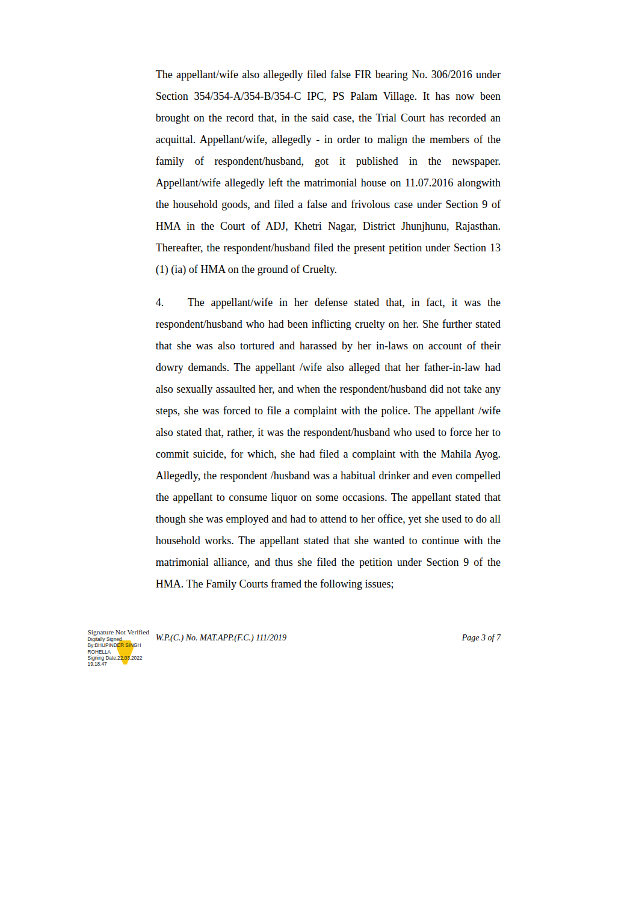The appellant/wife also allegedly filed false FIR bearing No. 306/2016 under Section 354/354-A/354-B/354-C IPC, PS Palam Village. It has now been brought on the record that, in the said case, the Trial Court has recorded an acquittal. Appellant/wife, allegedly - in order to malign the members of the family of respondent/husband, got it published in the newspaper. Appellant/wife allegedly left the matrimonial house on 11.07.2016 alongwith the household goods, and filed a false and frivolous case under Section 9 of HMA in the Court of ADJ, Khetri Nagar, District Jhunjhunu, Rajasthan. Thereafter, the respondent/husband filed the present petition under Section 13 (1) (ia) of HMA on the ground of Cruelty.
4. The appellant/wife in her defense stated that, in fact, it was the respondent/husband who had been inflicting cruelty on her. She further stated that she was also tortured and harassed by her in-laws on account of their dowry demands. The appellant /wife also alleged that her father-in-law had also sexually assaulted her, and when the respondent/husband did not take any steps, she was forced to file a complaint with the police. The appellant /wife also stated that, rather, it was the respondent/husband who used to force her to commit suicide, for which, she had filed a complaint with the Mahila Ayog. Allegedly, the respondent /husband was a habitual drinker and even compelled the appellant to consume liquor on some occasions. The appellant stated that though she was employed and had to attend to her office, yet she used to do all household works. The appellant stated that she wanted to continue with the matrimonial alliance, and thus she filed the petition under Section 9 of the HMA. The Family Courts framed the following issues;
W.P.(C.) No. MAT.APP.(F.C.) 111/2019 Page 3 of 7
Signature Not Verified
Digitally Signed
By:BHUPINDER SINGH
ROHELLA
Signing Date:22.03.2022
19:18:47